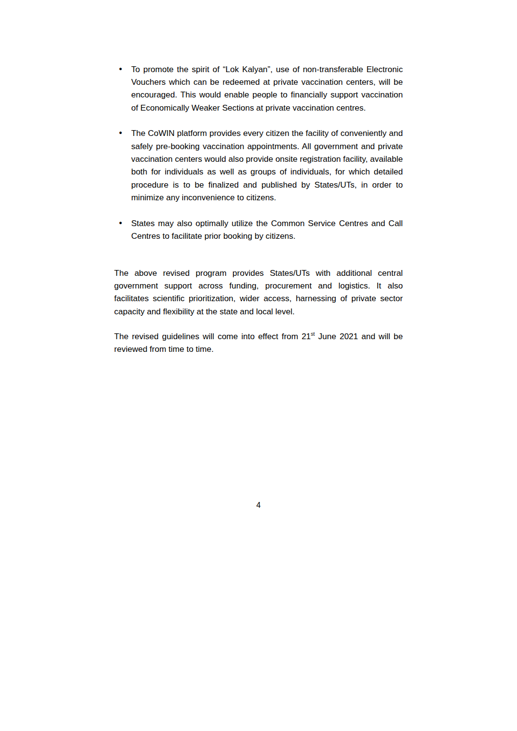To promote the spirit of “Lok Kalyan”, use of non-transferable Electronic Vouchers which can be redeemed at private vaccination centers, will be encouraged. This would enable people to financially support vaccination of Economically Weaker Sections at private vaccination centres.
The CoWIN platform provides every citizen the facility of conveniently and safely pre-booking vaccination appointments. All government and private vaccination centers would also provide onsite registration facility, available both for individuals as well as groups of individuals, for which detailed procedure is to be finalized and published by States/UTs, in order to minimize any inconvenience to citizens.
States may also optimally utilize the Common Service Centres and Call Centres to facilitate prior booking by citizens.
The above revised program provides States/UTs with additional central government support across funding, procurement and logistics. It also facilitates scientific prioritization, wider access, harnessing of private sector capacity and flexibility at the state and local level.
The revised guidelines will come into effect from 21st June 2021 and will be reviewed from time to time.
4